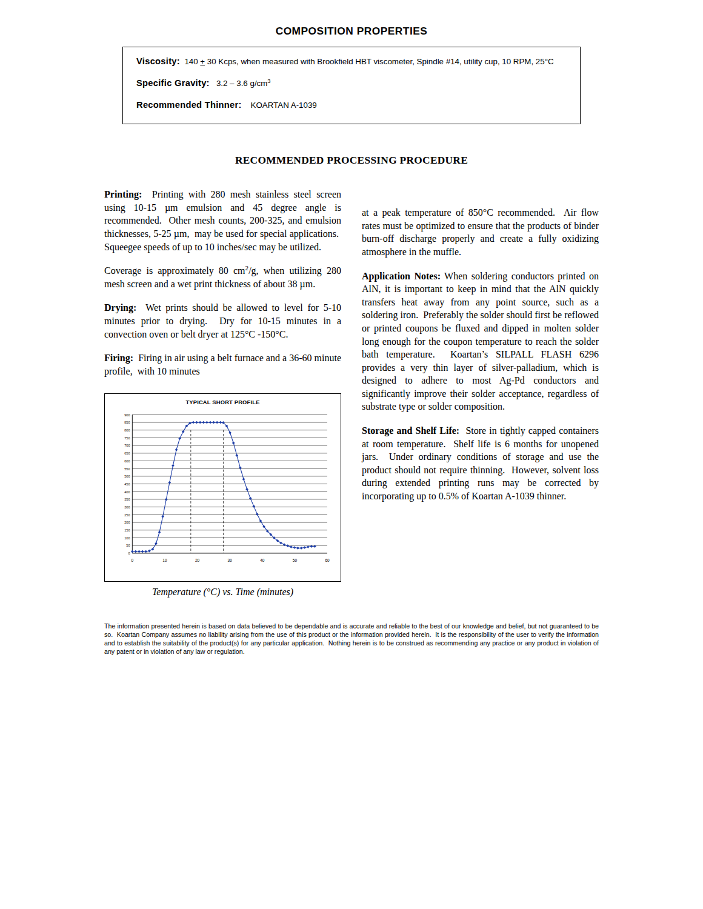COMPOSITION PROPERTIES
Viscosity: 140 + 30 Kcps, when measured with Brookfield HBT viscometer, Spindle #14, utility cup, 10 RPM, 25°C
Specific Gravity: 3.2 – 3.6 g/cm3
Recommended Thinner: KOARTAN A-1039
RECOMMENDED PROCESSING PROCEDURE
Printing: Printing with 280 mesh stainless steel screen using 10-15 µm emulsion and 45 degree angle is recommended. Other mesh counts, 200-325, and emulsion thicknesses, 5-25 µm, may be used for special applications. Squeegee speeds of up to 10 inches/sec may be utilized.
Coverage is approximately 80 cm2/g, when utilizing 280 mesh screen and a wet print thickness of about 38 µm.
Drying: Wet prints should be allowed to level for 5-10 minutes prior to drying. Dry for 10-15 minutes in a convection oven or belt dryer at 125°C -150°C.
Firing: Firing in air using a belt furnace and a 36-60 minute profile, with 10 minutes
TYPICAL SHORT PROFILE
900 850 800 750 700 650 600 550 500 450 400 350 300 250 200 150 100 50 0 0 10 20 30 40 50 60
Temperature (°C) vs. Time (minutes)
at a peak temperature of 850°C recommended. Air flow rates must be optimized to ensure that the products of binder burn-off discharge properly and create a fully oxidizing atmosphere in the muffle.
Application Notes: When soldering conductors printed on AlN, it is important to keep in mind that the AlN quickly transfers heat away from any point source, such as a soldering iron. Preferably the solder should first be reflowed or printed coupons be fluxed and dipped in molten solder long enough for the coupon temperature to reach the solder bath temperature. Koartan’s SILPALL FLASH 6296 provides a very thin layer of silver-palladium, which is designed to adhere to most Ag-Pd conductors and significantly improve their solder acceptance, regardless of substrate type or solder composition.
Storage and Shelf Life: Store in tightly capped containers at room temperature. Shelf life is 6 months for unopened jars. Under ordinary conditions of storage and use the product should not require thinning. However, solvent loss during extended printing runs may be corrected by incorporating up to 0.5% of Koartan A-1039 thinner.
The information presented herein is based on data believed to be dependable and is accurate and reliable to the best of our knowledge and belief, but not guaranteed to be so. Koartan Company assumes no liability arising from the use of this product or the information provided herein. It is the responsibility of the user to verify the information and to establish the suitability of the product(s) for any particular application. Nothing herein is to be construed as recommending any practice or any product in violation of any patent or in violation of any law or regulation.